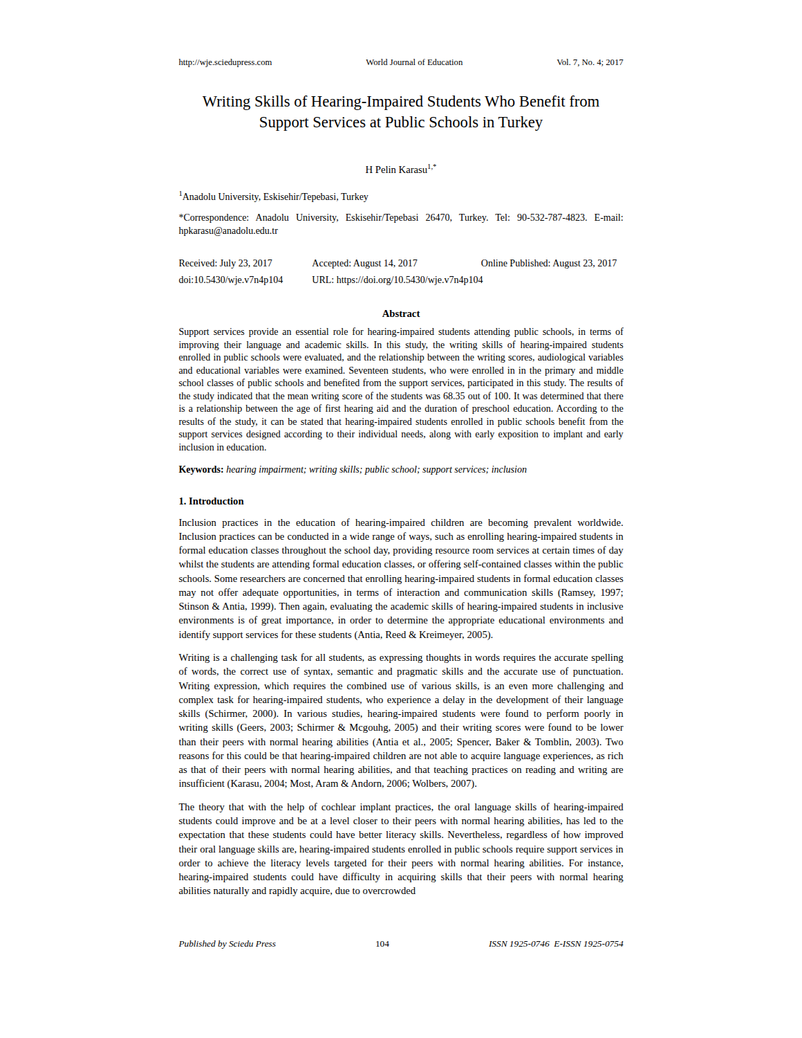http://wje.sciedupress.com World Journal of Education Vol. 7, No. 4; 2017
Writing Skills of Hearing-Impaired Students Who Benefit from Support Services at Public Schools in Turkey
H Pelin Karasu1,*
1Anadolu University, Eskisehir/Tepebasi, Turkey
*Correspondence: Anadolu University, Eskisehir/Tepebasi 26470, Turkey. Tel: 90-532-787-4823. E-mail: hpkarasu@anadolu.edu.tr
Received: July 23, 2017 Accepted: August 14, 2017 Online Published: August 23, 2017
doi:10.5430/wje.v7n4p104 URL: https://doi.org/10.5430/wje.v7n4p104
Abstract
Support services provide an essential role for hearing-impaired students attending public schools, in terms of improving their language and academic skills. In this study, the writing skills of hearing-impaired students enrolled in public schools were evaluated, and the relationship between the writing scores, audiological variables and educational variables were examined. Seventeen students, who were enrolled in in the primary and middle school classes of public schools and benefited from the support services, participated in this study. The results of the study indicated that the mean writing score of the students was 68.35 out of 100. It was determined that there is a relationship between the age of first hearing aid and the duration of preschool education. According to the results of the study, it can be stated that hearing-impaired students enrolled in public schools benefit from the support services designed according to their individual needs, along with early exposition to implant and early inclusion in education.
Keywords: hearing impairment; writing skills; public school; support services; inclusion
1. Introduction
Inclusion practices in the education of hearing-impaired children are becoming prevalent worldwide. Inclusion practices can be conducted in a wide range of ways, such as enrolling hearing-impaired students in formal education classes throughout the school day, providing resource room services at certain times of day whilst the students are attending formal education classes, or offering self-contained classes within the public schools. Some researchers are concerned that enrolling hearing-impaired students in formal education classes may not offer adequate opportunities, in terms of interaction and communication skills (Ramsey, 1997; Stinson & Antia, 1999). Then again, evaluating the academic skills of hearing-impaired students in inclusive environments is of great importance, in order to determine the appropriate educational environments and identify support services for these students (Antia, Reed & Kreimeyer, 2005).
Writing is a challenging task for all students, as expressing thoughts in words requires the accurate spelling of words, the correct use of syntax, semantic and pragmatic skills and the accurate use of punctuation. Writing expression, which requires the combined use of various skills, is an even more challenging and complex task for hearing-impaired students, who experience a delay in the development of their language skills (Schirmer, 2000). In various studies, hearing-impaired students were found to perform poorly in writing skills (Geers, 2003; Schirmer & Mcgouhg, 2005) and their writing scores were found to be lower than their peers with normal hearing abilities (Antia et al., 2005; Spencer, Baker & Tomblin, 2003). Two reasons for this could be that hearing-impaired children are not able to acquire language experiences, as rich as that of their peers with normal hearing abilities, and that teaching practices on reading and writing are insufficient (Karasu, 2004; Most, Aram & Andorn, 2006; Wolbers, 2007).
The theory that with the help of cochlear implant practices, the oral language skills of hearing-impaired students could improve and be at a level closer to their peers with normal hearing abilities, has led to the expectation that these students could have better literacy skills. Nevertheless, regardless of how improved their oral language skills are, hearing-impaired students enrolled in public schools require support services in order to achieve the literacy levels targeted for their peers with normal hearing abilities. For instance, hearing-impaired students could have difficulty in acquiring skills that their peers with normal hearing abilities naturally and rapidly acquire, due to overcrowded
Published by Sciedu Press 104 ISSN 1925-0746 E-ISSN 1925-0754